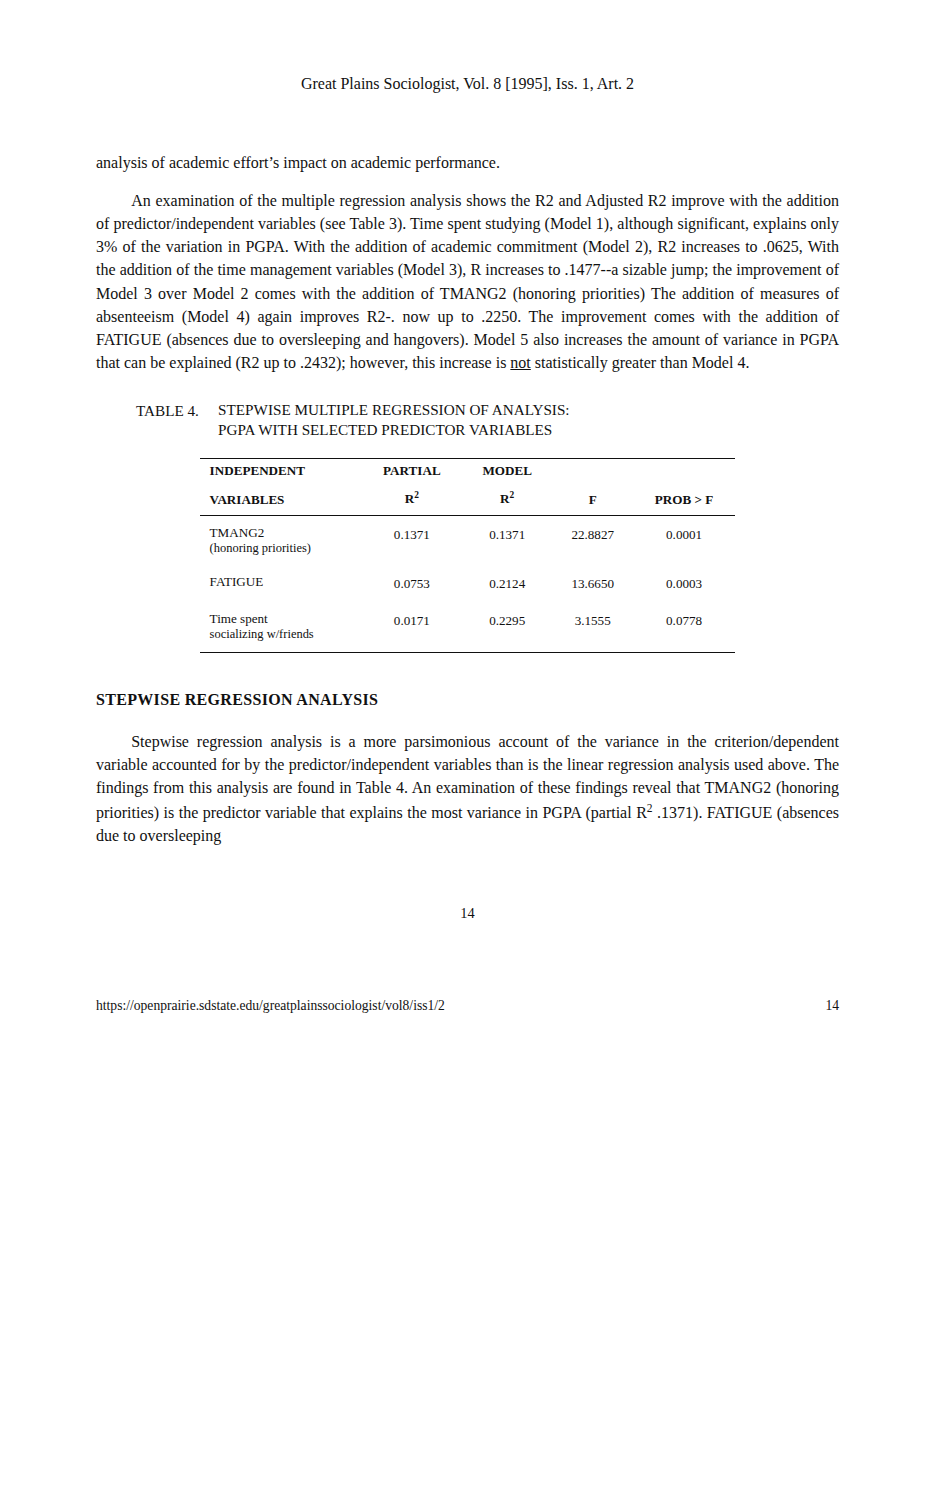Great Plains Sociologist, Vol. 8 [1995], Iss. 1, Art. 2
analysis of academic effort’s impact on academic performance.
An examination of the multiple regression analysis shows the R2 and Adjusted R2 improve with the addition of predictor/independent variables (see Table 3). Time spent studying (Model 1), although significant, explains only 3% of the variation in PGPA. With the addition of academic commitment (Model 2), R2 increases to .0625, With the addition of the time management variables (Model 3), R increases to .1477--a sizable jump; the improvement of Model 3 over Model 2 comes with the addition of TMANG2 (honoring priorities) The addition of measures of absenteeism (Model 4) again improves R2-. now up to .2250. The improvement comes with the addition of FATIGUE (absences due to oversleeping and hangovers). Model 5 also increases the amount of variance in PGPA that can be explained (R2 up to .2432); however, this increase is not statistically greater than Model 4.
TABLE 4. STEPWISE MULTIPLE REGRESSION OF ANALYSIS:
PGPA WITH SELECTED PREDICTOR VARIABLES
| INDEPENDENT | PARTIAL | MODEL | | |
| --- | --- | --- | --- | --- |
| VARIABLES | R 2 | R 2 | F | PROB > F |
| TMANG2 (honoring priorities) | 0.1371 | 0.1371 | 22.8827 | 0.0001 |
| FATIGUE | 0.0753 | 0.2124 | 13.6650 | 0.0003 |
| Time spent socializing w/friends | 0.0171 | 0.2295 | 3.1555 | 0.0778 |
STEPWISE REGRESSION ANALYSIS
Stepwise regression analysis is a more parsimonious account of the variance in the criterion/dependent variable accounted for by the predictor/independent variables than is the linear regression analysis used above. The findings from this analysis are found in Table 4. An examination of these findings reveal that TMANG2 (honoring priorities) is the predictor variable that explains the most variance in PGPA (partial R2 .1371). FATIGUE (absences due to oversleeping
14
https://openprairie.sdstate.edu/greatplainssociologist/vol8/iss1/2 14